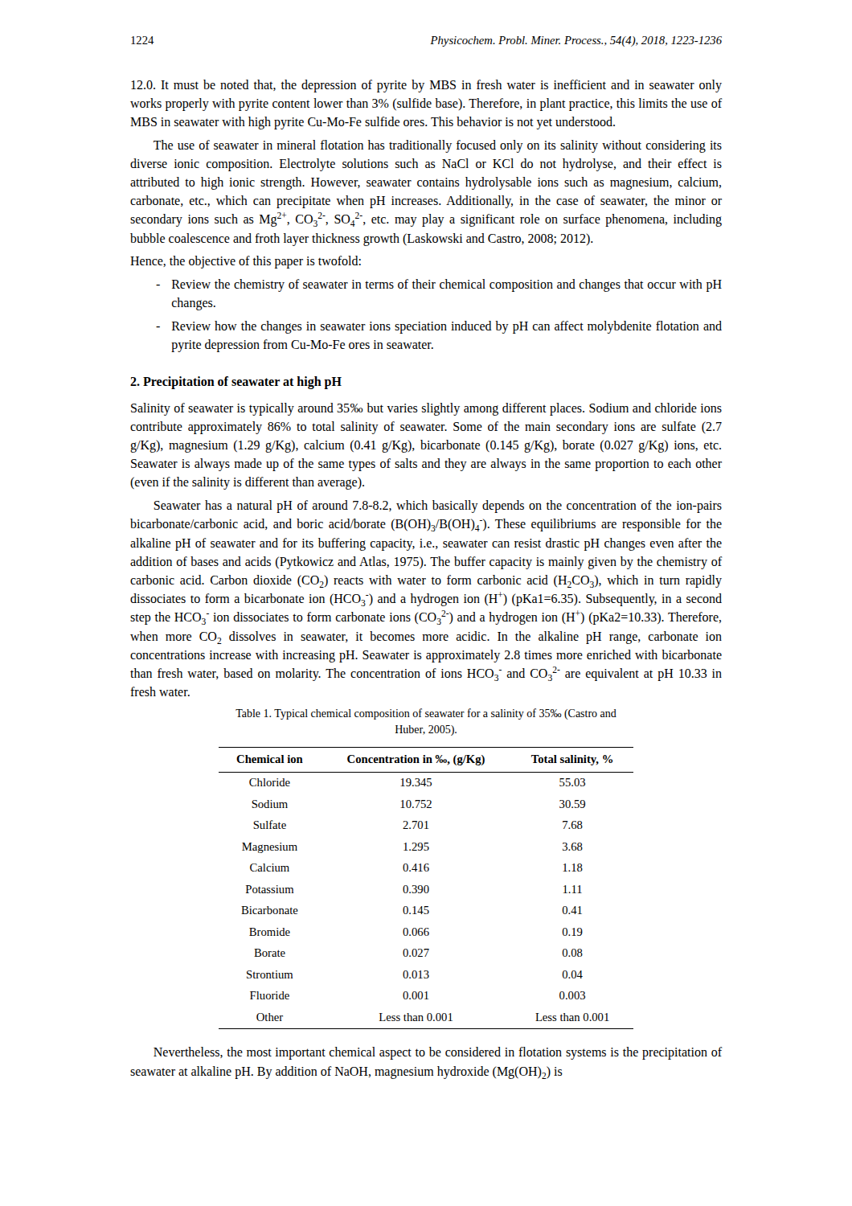1224 Physicochem. Probl. Miner. Process., 54(4), 2018, 1223-1236
12.0. It must be noted that, the depression of pyrite by MBS in fresh water is inefficient and in seawater only works properly with pyrite content lower than 3% (sulfide base). Therefore, in plant practice, this limits the use of MBS in seawater with high pyrite Cu-Mo-Fe sulfide ores. This behavior is not yet understood.
The use of seawater in mineral flotation has traditionally focused only on its salinity without considering its diverse ionic composition. Electrolyte solutions such as NaCl or KCl do not hydrolyse, and their effect is attributed to high ionic strength. However, seawater contains hydrolysable ions such as magnesium, calcium, carbonate, etc., which can precipitate when pH increases. Additionally, in the case of seawater, the minor or secondary ions such as Mg2+, CO32-, SO42-, etc. may play a significant role on surface phenomena, including bubble coalescence and froth layer thickness growth (Laskowski and Castro, 2008; 2012).
Hence, the objective of this paper is twofold:
Review the chemistry of seawater in terms of their chemical composition and changes that occur with pH changes.
Review how the changes in seawater ions speciation induced by pH can affect molybdenite flotation and pyrite depression from Cu-Mo-Fe ores in seawater.
2. Precipitation of seawater at high pH
Salinity of seawater is typically around 35‰ but varies slightly among different places. Sodium and chloride ions contribute approximately 86% to total salinity of seawater. Some of the main secondary ions are sulfate (2.7 g/Kg), magnesium (1.29 g/Kg), calcium (0.41 g/Kg), bicarbonate (0.145 g/Kg), borate (0.027 g/Kg) ions, etc. Seawater is always made up of the same types of salts and they are always in the same proportion to each other (even if the salinity is different than average).
Seawater has a natural pH of around 7.8-8.2, which basically depends on the concentration of the ion-pairs bicarbonate/carbonic acid, and boric acid/borate (B(OH)3/B(OH)4-). These equilibriums are responsible for the alkaline pH of seawater and for its buffering capacity, i.e., seawater can resist drastic pH changes even after the addition of bases and acids (Pytkowicz and Atlas, 1975). The buffer capacity is mainly given by the chemistry of carbonic acid. Carbon dioxide (CO2) reacts with water to form carbonic acid (H2CO3), which in turn rapidly dissociates to form a bicarbonate ion (HCO3-) and a hydrogen ion (H+) (pKa1=6.35). Subsequently, in a second step the HCO3- ion dissociates to form carbonate ions (CO32-) and a hydrogen ion (H+) (pKa2=10.33). Therefore, when more CO2 dissolves in seawater, it becomes more acidic. In the alkaline pH range, carbonate ion concentrations increase with increasing pH. Seawater is approximately 2.8 times more enriched with bicarbonate than fresh water, based on molarity. The concentration of ions HCO3- and CO32- are equivalent at pH 10.33 in fresh water.
Table 1. Typical chemical composition of seawater for a salinity of 35‰ (Castro and Huber, 2005).
| Chemical ion | Concentration in ‰, (g/Kg) | Total salinity, % |
| --- | --- | --- |
| Chloride | 19.345 | 55.03 |
| Sodium | 10.752 | 30.59 |
| Sulfate | 2.701 | 7.68 |
| Magnesium | 1.295 | 3.68 |
| Calcium | 0.416 | 1.18 |
| Potassium | 0.390 | 1.11 |
| Bicarbonate | 0.145 | 0.41 |
| Bromide | 0.066 | 0.19 |
| Borate | 0.027 | 0.08 |
| Strontium | 0.013 | 0.04 |
| Fluoride | 0.001 | 0.003 |
| Other | Less than 0.001 | Less than 0.001 |
Nevertheless, the most important chemical aspect to be considered in flotation systems is the precipitation of seawater at alkaline pH. By addition of NaOH, magnesium hydroxide (Mg(OH)2) is